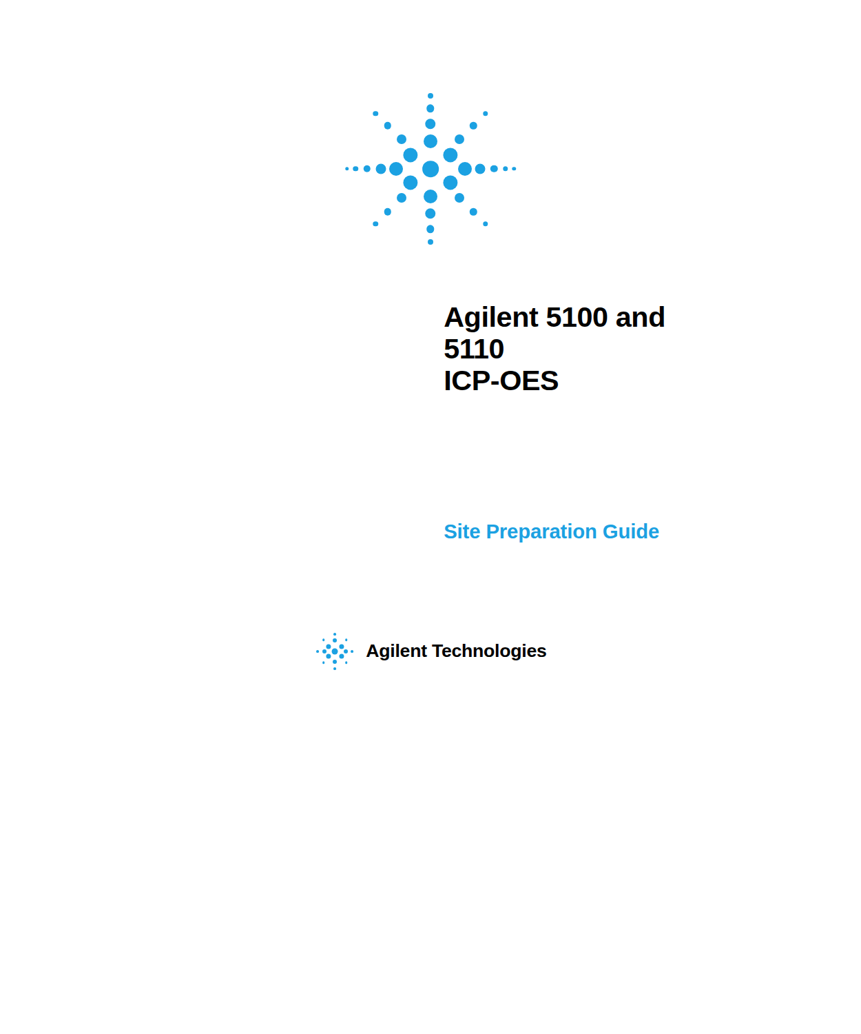Agilent 5100 and 5110
ICP-OES
Site Preparation Guide
Agilent Technologies